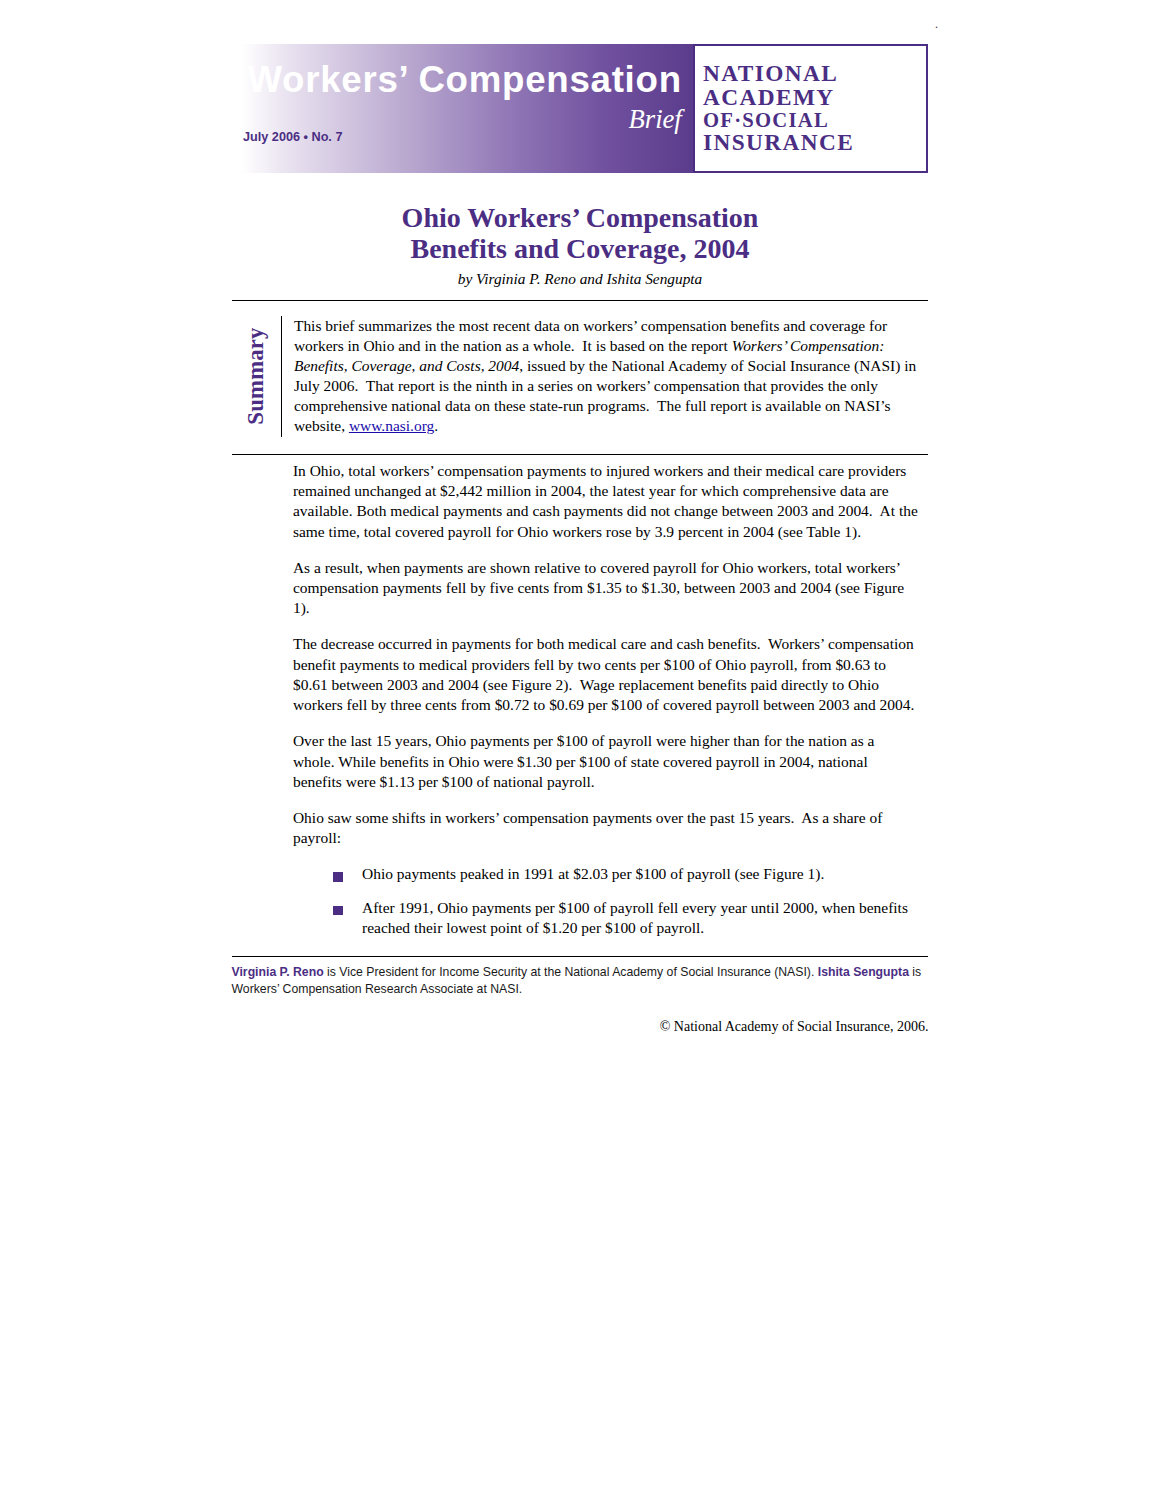.
Workers’ Compensation
Brief
July 2006 • No. 7
NATIONAL
ACADEMY
OF·SOCIAL
INSURANCE
Ohio Workers’ Compensation
Benefits and Coverage, 2004
by Virginia P. Reno and Ishita Sengupta
Summary
This brief summarizes the most recent data on workers’ compensation benefits and coverage for workers in Ohio and in the nation as a whole. It is based on the report Workers’ Compensation: Benefits, Coverage, and Costs, 2004, issued by the National Academy of Social Insurance (NASI) in July 2006. That report is the ninth in a series on workers’ compensation that provides the only comprehensive national data on these state-run programs. The full report is available on NASI’s website, www.nasi.org.
In Ohio, total workers’ compensation payments to injured workers and their medical care providers remained unchanged at $2,442 million in 2004, the latest year for which comprehensive data are available. Both medical payments and cash payments did not change between 2003 and 2004. At the same time, total covered payroll for Ohio workers rose by 3.9 percent in 2004 (see Table 1).
As a result, when payments are shown relative to covered payroll for Ohio workers, total workers’ compensation payments fell by five cents from $1.35 to $1.30, between 2003 and 2004 (see Figure 1).
The decrease occurred in payments for both medical care and cash benefits. Workers’ compensation benefit payments to medical providers fell by two cents per $100 of Ohio payroll, from $0.63 to $0.61 between 2003 and 2004 (see Figure 2). Wage replacement benefits paid directly to Ohio workers fell by three cents from $0.72 to $0.69 per $100 of covered payroll between 2003 and 2004.
Over the last 15 years, Ohio payments per $100 of payroll were higher than for the nation as a whole. While benefits in Ohio were $1.30 per $100 of state covered payroll in 2004, national benefits were $1.13 per $100 of national payroll.
Ohio saw some shifts in workers’ compensation payments over the past 15 years. As a share of payroll:
Ohio payments peaked in 1991 at $2.03 per $100 of payroll (see Figure 1).
After 1991, Ohio payments per $100 of payroll fell every year until 2000, when benefits reached their lowest point of $1.20 per $100 of payroll.
Virginia P. Reno is Vice President for Income Security at the National Academy of Social Insurance (NASI). Ishita Sengupta is Workers’ Compensation Research Associate at NASI.
© National Academy of Social Insurance, 2006.